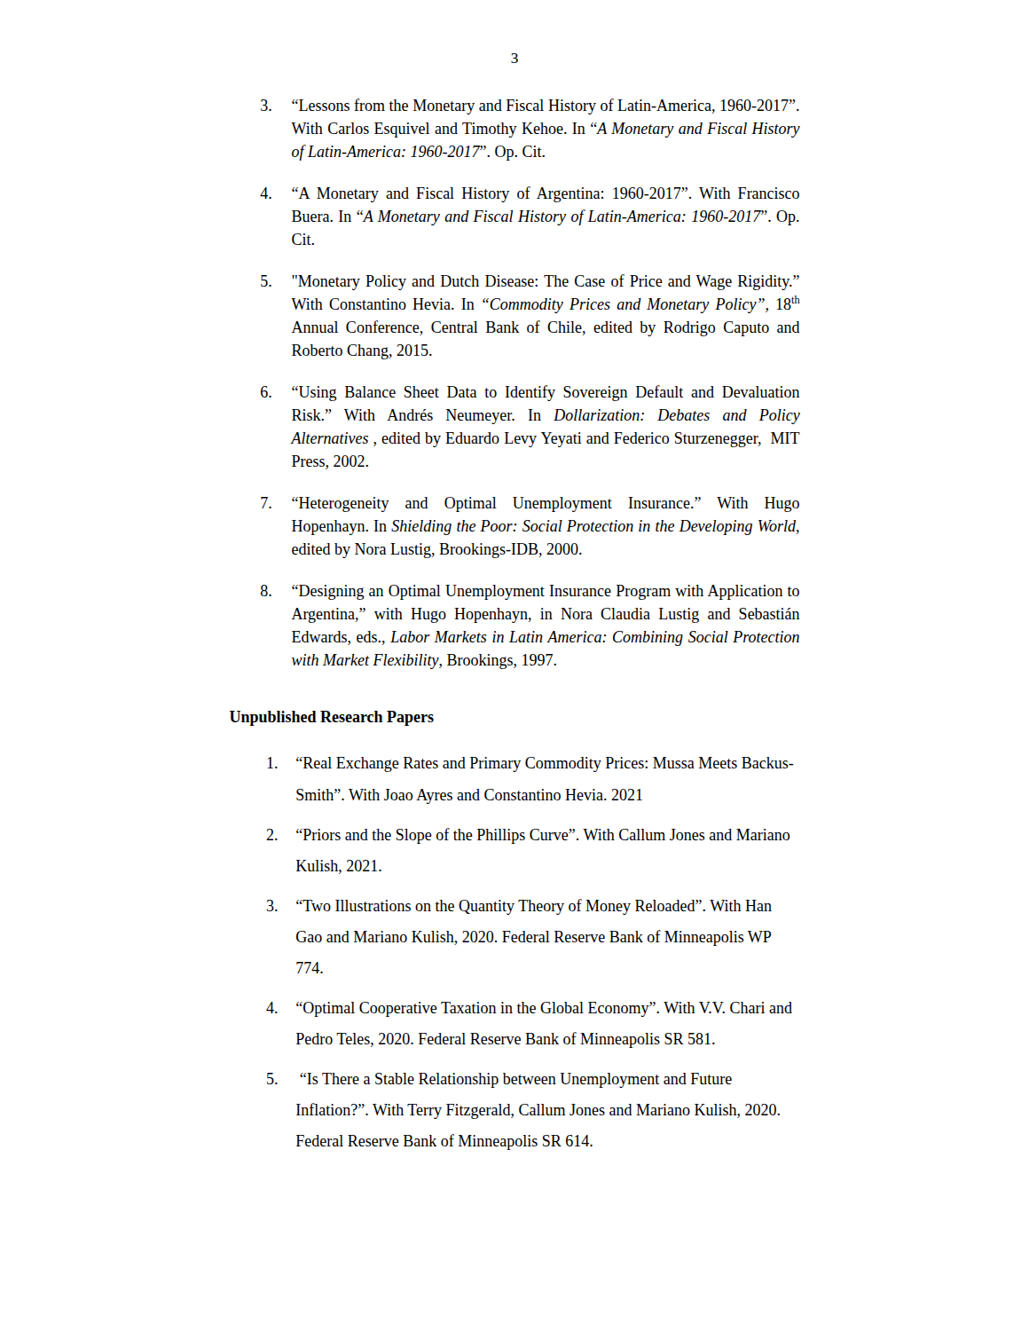3
“Lessons from the Monetary and Fiscal History of Latin-America, 1960-2017”. With Carlos Esquivel and Timothy Kehoe. In “A Monetary and Fiscal History of Latin-America: 1960-2017”. Op. Cit.
“A Monetary and Fiscal History of Argentina: 1960-2017”. With Francisco Buera. In “A Monetary and Fiscal History of Latin-America: 1960-2017”. Op. Cit.
"Monetary Policy and Dutch Disease: The Case of Price and Wage Rigidity.” With Constantino Hevia. In “Commodity Prices and Monetary Policy”, 18th Annual Conference, Central Bank of Chile, edited by Rodrigo Caputo and Roberto Chang, 2015.
“Using Balance Sheet Data to Identify Sovereign Default and Devaluation Risk.” With Andrés Neumeyer. In Dollarization: Debates and Policy Alternatives , edited by Eduardo Levy Yeyati and Federico Sturzenegger, MIT Press, 2002.
“Heterogeneity and Optimal Unemployment Insurance.” With Hugo Hopenhayn. In Shielding the Poor: Social Protection in the Developing World, edited by Nora Lustig, Brookings-IDB, 2000.
“Designing an Optimal Unemployment Insurance Program with Application to Argentina,” with Hugo Hopenhayn, in Nora Claudia Lustig and Sebastián Edwards, eds., Labor Markets in Latin America: Combining Social Protection with Market Flexibility, Brookings, 1997.
Unpublished Research Papers
“Real Exchange Rates and Primary Commodity Prices: Mussa Meets Backus-Smith”. With Joao Ayres and Constantino Hevia. 2021
“Priors and the Slope of the Phillips Curve”. With Callum Jones and Mariano Kulish, 2021.
“Two Illustrations on the Quantity Theory of Money Reloaded”. With Han Gao and Mariano Kulish, 2020. Federal Reserve Bank of Minneapolis WP 774.
“Optimal Cooperative Taxation in the Global Economy”. With V.V. Chari and Pedro Teles, 2020. Federal Reserve Bank of Minneapolis SR 581.
“Is There a Stable Relationship between Unemployment and Future Inflation?”. With Terry Fitzgerald, Callum Jones and Mariano Kulish, 2020. Federal Reserve Bank of Minneapolis SR 614.